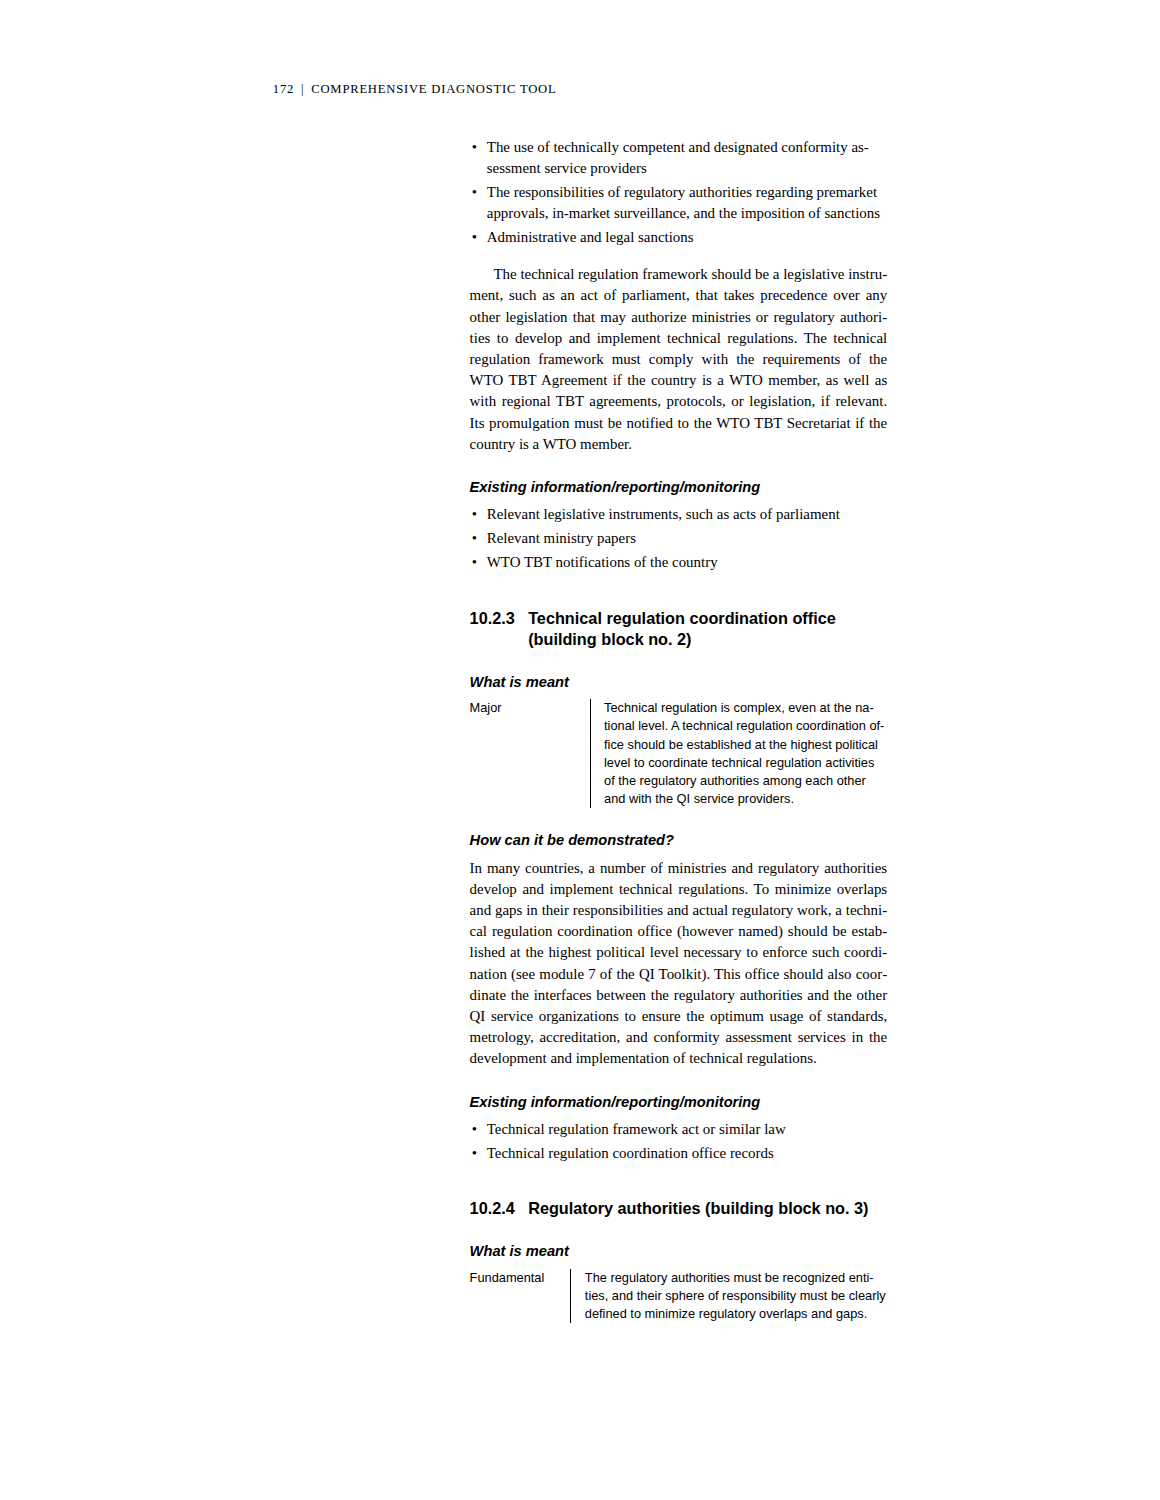172|COMPREHENSIVE DIAGNOSTIC TOOL
The use of technically competent and designated conformity assessment service providers
The responsibilities of regulatory authorities regarding premarket approvals, in-market surveillance, and the imposition of sanctions
Administrative and legal sanctions
The technical regulation framework should be a legislative instrument, such as an act of parliament, that takes precedence over any other legislation that may authorize ministries or regulatory authorities to develop and implement technical regulations. The technical regulation framework must comply with the requirements of the WTO TBT Agreement if the country is a WTO member, as well as with regional TBT agreements, protocols, or legislation, if relevant. Its promulgation must be notified to the WTO TBT Secretariat if the country is a WTO member.
Existing information/reporting/monitoring
Relevant legislative instruments, such as acts of parliament
Relevant ministry papers
WTO TBT notifications of the country
10.2.3 Technical regulation coordination office (building block no. 2)
What is meant
Major
Technical regulation is complex, even at the national level. A technical regulation coordination office should be established at the highest political level to coordinate technical regulation activities of the regulatory authorities among each other and with the QI service providers.
How can it be demonstrated?
In many countries, a number of ministries and regulatory authorities develop and implement technical regulations. To minimize overlaps and gaps in their responsibilities and actual regulatory work, a technical regulation coordination office (however named) should be established at the highest political level necessary to enforce such coordination (see module 7 of the QI Toolkit). This office should also coordinate the interfaces between the regulatory authorities and the other QI service organizations to ensure the optimum usage of standards, metrology, accreditation, and conformity assessment services in the development and implementation of technical regulations.
Existing information/reporting/monitoring
Technical regulation framework act or similar law
Technical regulation coordination office records
10.2.4 Regulatory authorities (building block no. 3)
What is meant
Fundamental
The regulatory authorities must be recognized entities, and their sphere of responsibility must be clearly defined to minimize regulatory overlaps and gaps.